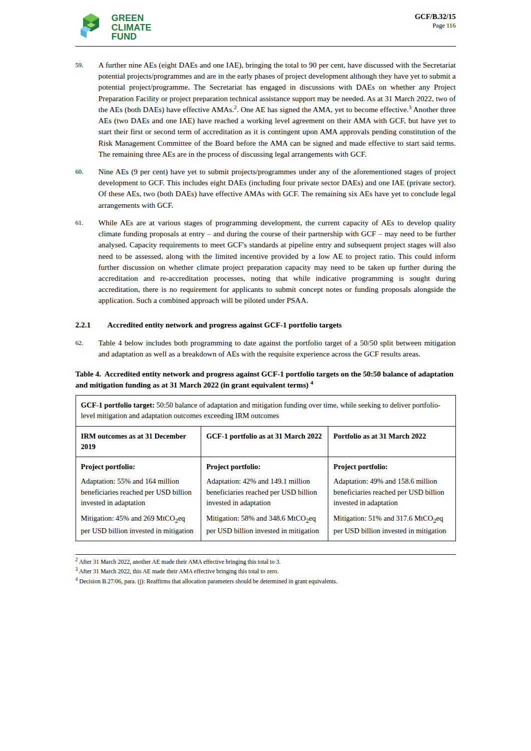GREEN
CLIMATE
FUND
GCF/B.32/15
Page 116
59.
A further nine AEs (eight DAEs and one IAE), bringing the total to 90 per cent, have discussed with the Secretariat potential projects/programmes and are in the early phases of project development although they have yet to submit a potential project/programme. The Secretariat has engaged in discussions with DAEs on whether any Project Preparation Facility or project preparation technical assistance support may be needed. As at 31 March 2022, two of the AEs (both DAEs) have effective AMAs.2. One AE has signed the AMA, yet to become effective.3 Another three AEs (two DAEs and one IAE) have reached a working level agreement on their AMA with GCF, but have yet to start their first or second term of accreditation as it is contingent upon AMA approvals pending constitution of the Risk Management Committee of the Board before the AMA can be signed and made effective to start said terms. The remaining three AEs are in the process of discussing legal arrangements with GCF.
60.
Nine AEs (9 per cent) have yet to submit projects/programmes under any of the aforementioned stages of project development to GCF. This includes eight DAEs (including four private sector DAEs) and one IAE (private sector). Of these AEs, two (both DAEs) have effective AMAs with GCF. The remaining six AEs have yet to conclude legal arrangements with GCF.
61.
While AEs are at various stages of programming development, the current capacity of AEs to develop quality climate funding proposals at entry – and during the course of their partnership with GCF – may need to be further analysed. Capacity requirements to meet GCF's standards at pipeline entry and subsequent project stages will also need to be assessed, along with the limited incentive provided by a low AE to project ratio. This could inform further discussion on whether climate project preparation capacity may need to be taken up further during the accreditation and re-accreditation processes, noting that while indicative programming is sought during accreditation, there is no requirement for applicants to submit concept notes or funding proposals alongside the application. Such a combined approach will be piloted under PSAA.
2.2.1 Accredited entity network and progress against GCF-1 portfolio targets
62.
Table 4 below includes both programming to date against the portfolio target of a 50/50 split between mitigation and adaptation as well as a breakdown of AEs with the requisite experience across the GCF results areas.
Table 4. Accredited entity network and progress against GCF-1 portfolio targets on the 50:50 balance of adaptation and mitigation funding as at 31 March 2022 (in grant equivalent terms) 4
| GCF-1 portfolio target: 50:50 balance of adaptation and mitigation funding over time, while seeking to deliver portfolio-level mitigation and adaptation outcomes exceeding IRM outcomes |
| IRM outcomes as at 31 December 2019 | GCF-1 portfolio as at 31 March 2022 | Portfolio as at 31 March 2022 |
| Project portfolio: Adaptation: 55% and 164 million beneficiaries reached per USD billion invested in adaptation Mitigation: 45% and 269 MtCO 2 eq per USD billion invested in mitigation | Project portfolio: Adaptation: 42% and 149.1 million beneficiaries reached per USD billion invested in adaptation Mitigation: 58% and 348.6 MtCO 2 eq per USD billion invested in mitigation | Project portfolio: Adaptation: 49% and 158.6 million beneficiaries reached per USD billion invested in adaptation Mitigation: 51% and 317.6 MtCO 2 eq per USD billion invested in mitigation |
2 After 31 March 2022, another AE made their AMA effective bringing this total to 3.
3 After 31 March 2022, this AE made their AMA effective bringing this total to zero.
4 Decision B.27/06, para. (j): Reaffirms that allocation parameters should be determined in grant equivalents.